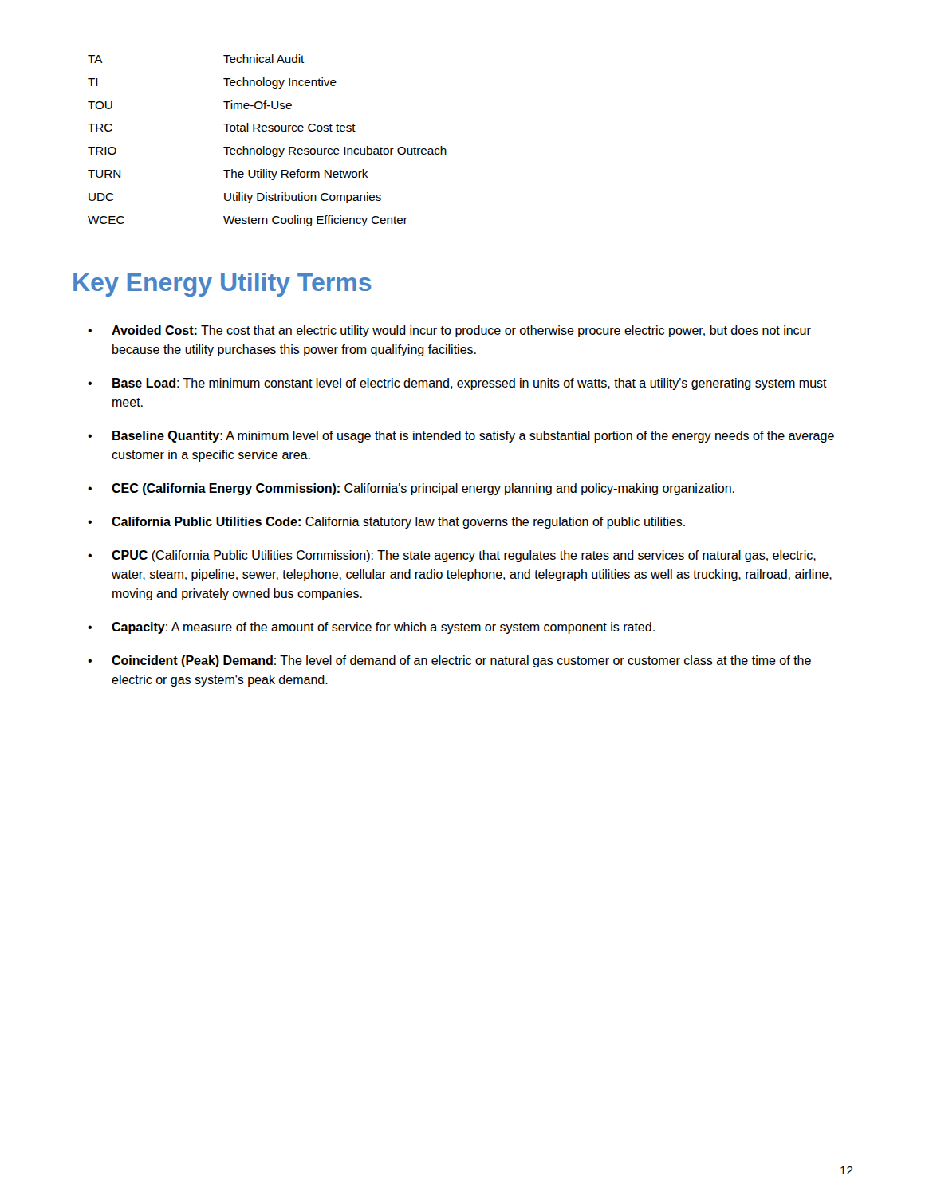| TA | Technical Audit |
| TI | Technology Incentive |
| TOU | Time-Of-Use |
| TRC | Total Resource Cost test |
| TRIO | Technology Resource Incubator Outreach |
| TURN | The Utility Reform Network |
| UDC | Utility Distribution Companies |
| WCEC | Western Cooling Efficiency Center |
Key Energy Utility Terms
Avoided Cost: The cost that an electric utility would incur to produce or otherwise procure electric power, but does not incur because the utility purchases this power from qualifying facilities.
Base Load: The minimum constant level of electric demand, expressed in units of watts, that a utility's generating system must meet.
Baseline Quantity: A minimum level of usage that is intended to satisfy a substantial portion of the energy needs of the average customer in a specific service area.
CEC (California Energy Commission): California's principal energy planning and policy-making organization.
California Public Utilities Code: California statutory law that governs the regulation of public utilities.
CPUC (California Public Utilities Commission): The state agency that regulates the rates and services of natural gas, electric, water, steam, pipeline, sewer, telephone, cellular and radio telephone, and telegraph utilities as well as trucking, railroad, airline, moving and privately owned bus companies.
Capacity: A measure of the amount of service for which a system or system component is rated.
Coincident (Peak) Demand: The level of demand of an electric or natural gas customer or customer class at the time of the electric or gas system's peak demand.
12